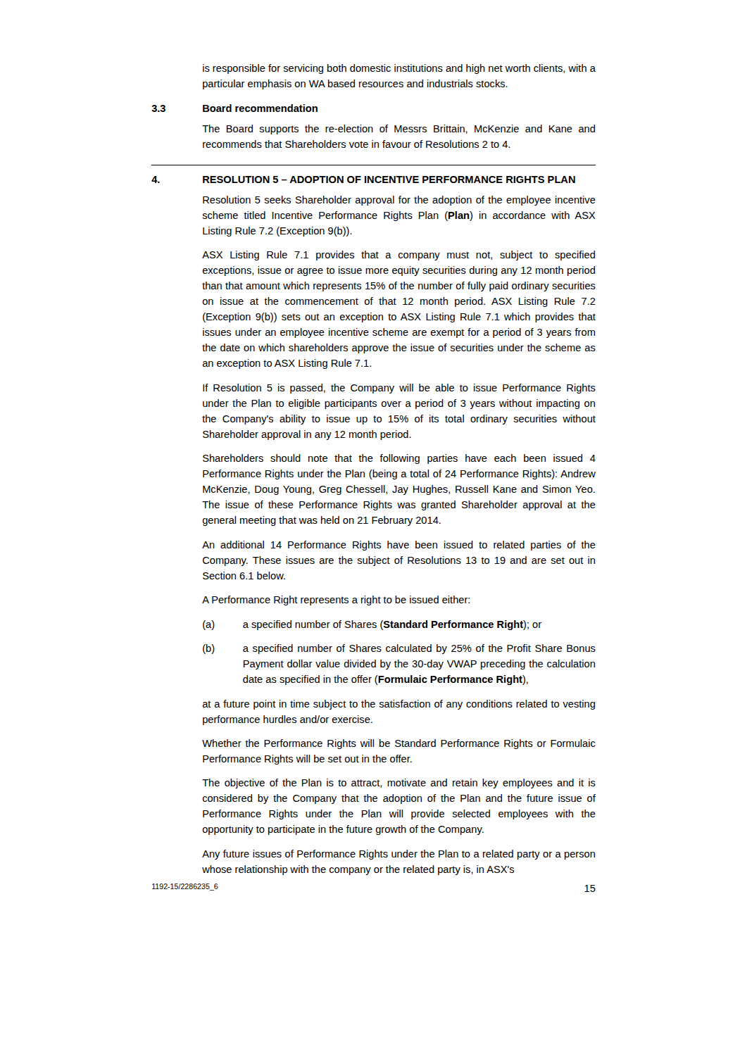is responsible for servicing both domestic institutions and high net worth clients, with a particular emphasis on WA based resources and industrials stocks.
3.3
Board recommendation
The Board supports the re-election of Messrs Brittain, McKenzie and Kane and recommends that Shareholders vote in favour of Resolutions 2 to 4.
4.
RESOLUTION 5 – ADOPTION OF INCENTIVE PERFORMANCE RIGHTS PLAN
Resolution 5 seeks Shareholder approval for the adoption of the employee incentive scheme titled Incentive Performance Rights Plan (Plan) in accordance with ASX Listing Rule 7.2 (Exception 9(b)).
ASX Listing Rule 7.1 provides that a company must not, subject to specified exceptions, issue or agree to issue more equity securities during any 12 month period than that amount which represents 15% of the number of fully paid ordinary securities on issue at the commencement of that 12 month period. ASX Listing Rule 7.2 (Exception 9(b)) sets out an exception to ASX Listing Rule 7.1 which provides that issues under an employee incentive scheme are exempt for a period of 3 years from the date on which shareholders approve the issue of securities under the scheme as an exception to ASX Listing Rule 7.1.
If Resolution 5 is passed, the Company will be able to issue Performance Rights under the Plan to eligible participants over a period of 3 years without impacting on the Company's ability to issue up to 15% of its total ordinary securities without Shareholder approval in any 12 month period.
Shareholders should note that the following parties have each been issued 4 Performance Rights under the Plan (being a total of 24 Performance Rights): Andrew McKenzie, Doug Young, Greg Chessell, Jay Hughes, Russell Kane and Simon Yeo. The issue of these Performance Rights was granted Shareholder approval at the general meeting that was held on 21 February 2014.
An additional 14 Performance Rights have been issued to related parties of the Company. These issues are the subject of Resolutions 13 to 19 and are set out in Section 6.1 below.
A Performance Right represents a right to be issued either:
(a)
a specified number of Shares (Standard Performance Right); or
(b)
a specified number of Shares calculated by 25% of the Profit Share Bonus Payment dollar value divided by the 30-day VWAP preceding the calculation date as specified in the offer (Formulaic Performance Right),
at a future point in time subject to the satisfaction of any conditions related to vesting performance hurdles and/or exercise.
Whether the Performance Rights will be Standard Performance Rights or Formulaic Performance Rights will be set out in the offer.
The objective of the Plan is to attract, motivate and retain key employees and it is considered by the Company that the adoption of the Plan and the future issue of Performance Rights under the Plan will provide selected employees with the opportunity to participate in the future growth of the Company.
Any future issues of Performance Rights under the Plan to a related party or a person whose relationship with the company or the related party is, in ASX's
1192-15/2286235_6
15